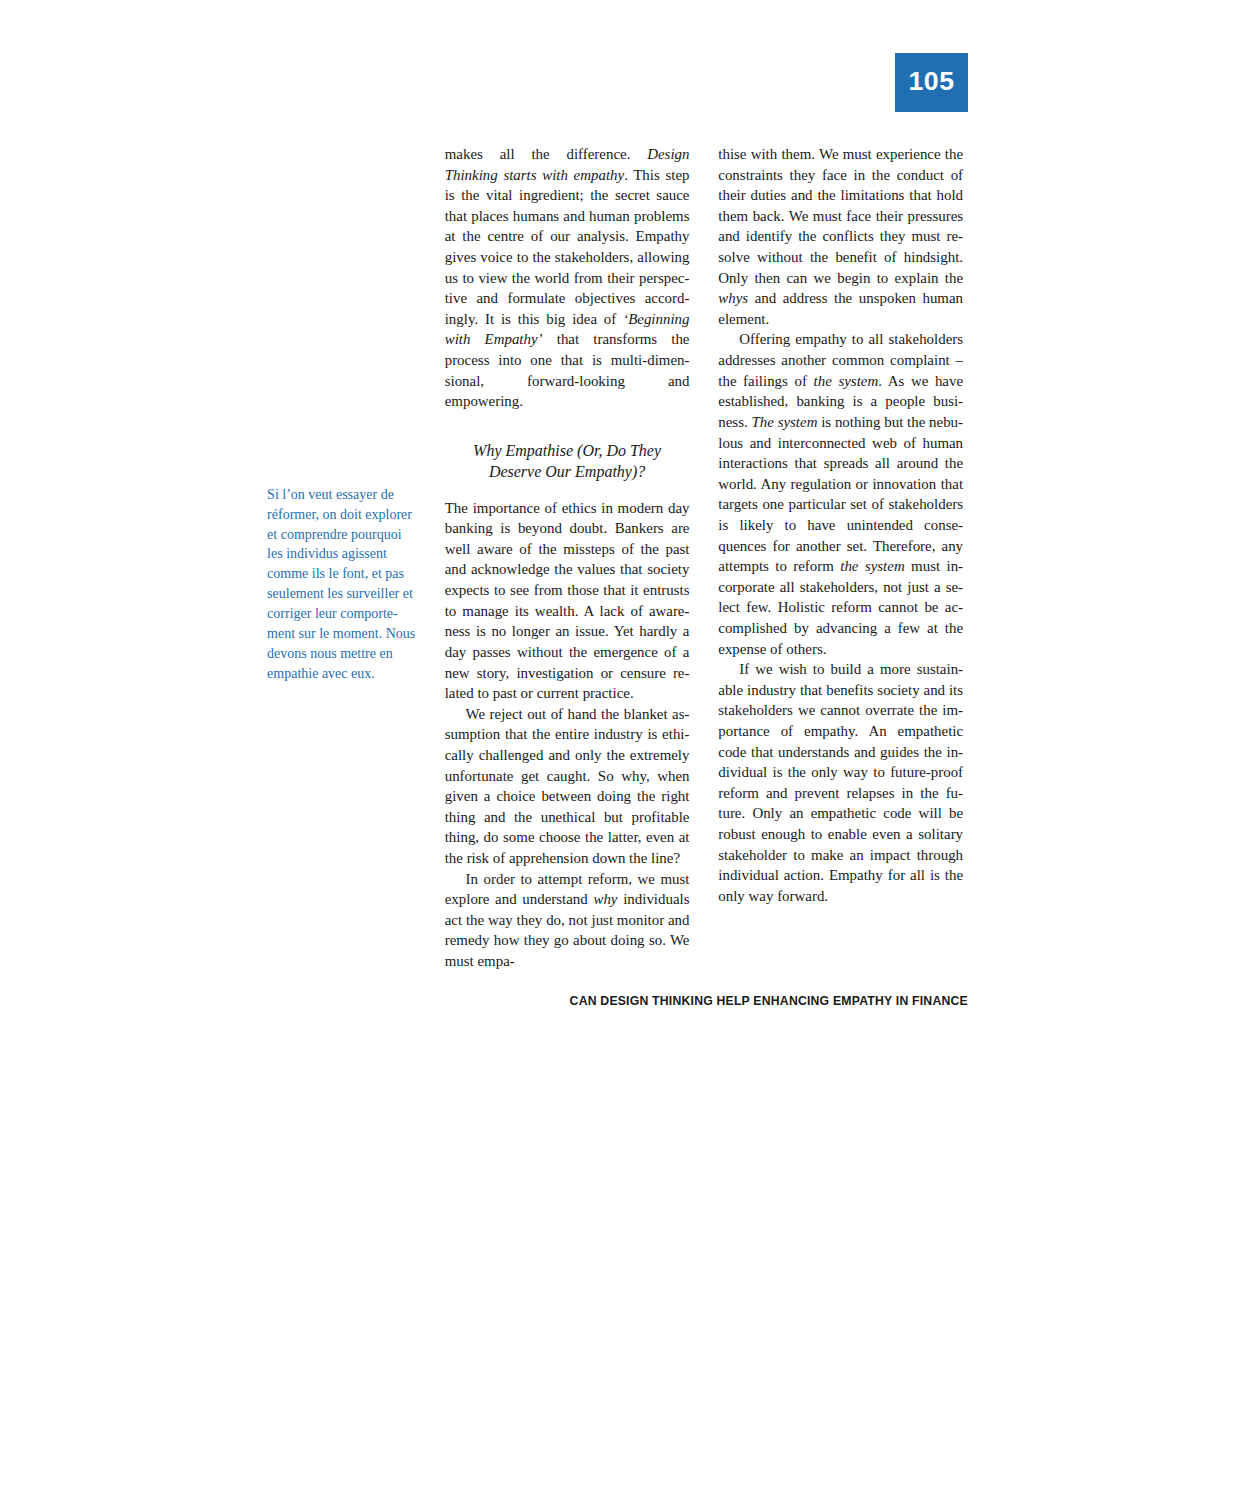105
Si l’on veut essayer de réformer, on doit explorer et comprendre pourquoi les individus agissent comme ils le font, et pas seulement les surveiller et corriger leur comportement sur le moment. Nous devons nous mettre en empathie avec eux.
makes all the difference. Design Thinking starts with empathy. This step is the vital ingredient; the secret sauce that places humans and human problems at the centre of our analysis. Empathy gives voice to the stakeholders, allowing us to view the world from their perspective and formulate objectives accordingly. It is this big idea of ‘Beginning with Empathy’ that transforms the process into one that is multi-dimensional, forward-looking and empowering.
Why Empathise (Or, Do They
Deserve Our Empathy)?
The importance of ethics in modern day banking is beyond doubt. Bankers are well aware of the missteps of the past and acknowledge the values that society expects to see from those that it entrusts to manage its wealth. A lack of awareness is no longer an issue. Yet hardly a day passes without the emergence of a new story, investigation or censure related to past or current practice.
We reject out of hand the blanket assumption that the entire industry is ethically challenged and only the extremely unfortunate get caught. So why, when given a choice between doing the right thing and the unethical but profitable thing, do some choose the latter, even at the risk of apprehension down the line?
In order to attempt reform, we must explore and understand why individuals act the way they do, not just monitor and remedy how they go about doing so. We must empa-
thise with them. We must experience the constraints they face in the conduct of their duties and the limitations that hold them back. We must face their pressures and identify the conflicts they must resolve without the benefit of hindsight. Only then can we begin to explain the whys and address the unspoken human element.
Offering empathy to all stakeholders addresses another common complaint – the failings of the system. As we have established, banking is a people business. The system is nothing but the nebulous and interconnected web of human interactions that spreads all around the world. Any regulation or innovation that targets one particular set of stakeholders is likely to have unintended consequences for another set. Therefore, any attempts to reform the system must incorporate all stakeholders, not just a select few. Holistic reform cannot be accomplished by advancing a few at the expense of others.
If we wish to build a more sustainable industry that benefits society and its stakeholders we cannot overrate the importance of empathy. An empathetic code that understands and guides the individual is the only way to future-proof reform and prevent relapses in the future. Only an empathetic code will be robust enough to enable even a solitary stakeholder to make an impact through individual action. Empathy for all is the only way forward.
CAN DESIGN THINKING HELP ENHANCING EMPATHY IN FINANCE